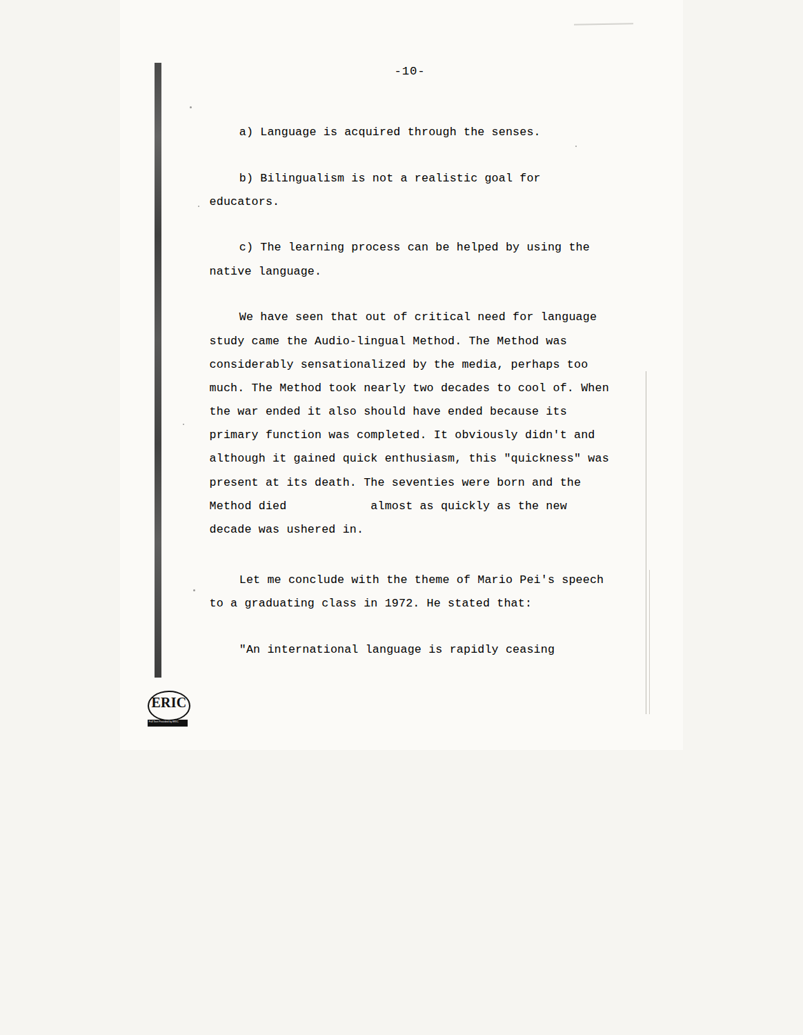-10-
a) Language is acquired through the senses.
b) Bilingualism is not a realistic goal for educators.
c) The learning process can be helped by using the native language.
We have seen that out of critical need for language study came the Audio-lingual Method. The Method was considerably sensationalized by the media, perhaps too much. The Method took nearly two decades to cool of. When the war ended it also should have ended because its primary function was completed. It obviously didn't and although it gained quick enthusiasm, this "quickness" was present at its death. The seventies were born and the Method died almost as quickly as the new decade was ushered in.
Let me conclude with the theme of Mario Pei's speech to a graduating class in 1972. He stated that:
"An international language is rapidly ceasing
ERIC
Full Text Provided by ERIC